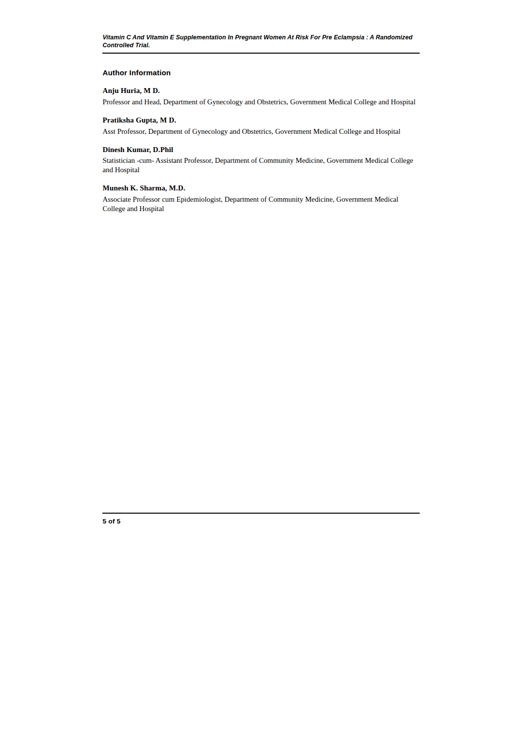Vitamin C And Vitamin E Supplementation In Pregnant Women At Risk For Pre Eclampsia : A Randomized Controlled Trial.
Author Information
Anju Huria, M D.
Professor and Head, Department of Gynecology and Obstetrics, Government Medical College and Hospital
Pratiksha Gupta, M D.
Asst Professor, Department of Gynecology and Obstetrics, Government Medical College and Hospital
Dinesh Kumar, D.Phil
Statistician -cum- Assistant Professor, Department of Community Medicine, Government Medical College and Hospital
Munesh K. Sharma, M.D.
Associate Professor cum Epidemiologist, Department of Community Medicine, Government Medical College and Hospital
5 of 5